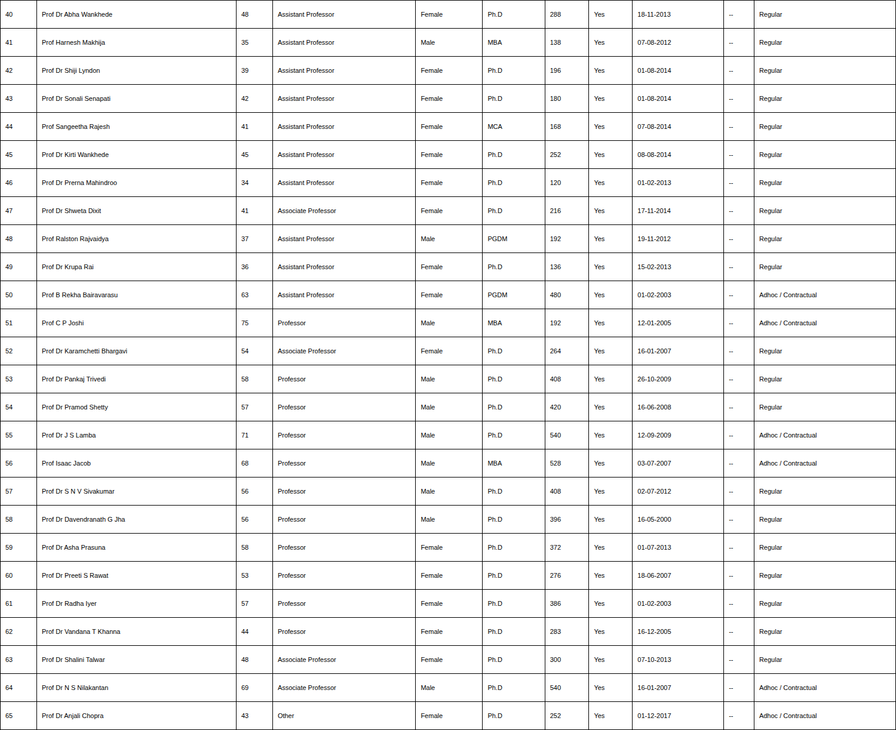| 40 | Prof Dr Abha Wankhede | 48 | Assistant Professor | Female | Ph.D | 288 | Yes | 18-11-2013 | -- | Regular |
| 41 | Prof Harnesh Makhija | 35 | Assistant Professor | Male | MBA | 138 | Yes | 07-08-2012 | -- | Regular |
| 42 | Prof Dr Shiji Lyndon | 39 | Assistant Professor | Female | Ph.D | 196 | Yes | 01-08-2014 | -- | Regular |
| 43 | Prof Dr Sonali Senapati | 42 | Assistant Professor | Female | Ph.D | 180 | Yes | 01-08-2014 | -- | Regular |
| 44 | Prof Sangeetha Rajesh | 41 | Assistant Professor | Female | MCA | 168 | Yes | 07-08-2014 | -- | Regular |
| 45 | Prof Dr Kirti Wankhede | 45 | Assistant Professor | Female | Ph.D | 252 | Yes | 08-08-2014 | -- | Regular |
| 46 | Prof Dr Prerna Mahindroo | 34 | Assistant Professor | Female | Ph.D | 120 | Yes | 01-02-2013 | -- | Regular |
| 47 | Prof Dr Shweta Dixit | 41 | Associate Professor | Female | Ph.D | 216 | Yes | 17-11-2014 | -- | Regular |
| 48 | Prof Ralston Rajvaidya | 37 | Assistant Professor | Male | PGDM | 192 | Yes | 19-11-2012 | -- | Regular |
| 49 | Prof Dr Krupa Rai | 36 | Assistant Professor | Female | Ph.D | 136 | Yes | 15-02-2013 | -- | Regular |
| 50 | Prof B Rekha Bairavarasu | 63 | Assistant Professor | Female | PGDM | 480 | Yes | 01-02-2003 | -- | Adhoc / Contractual |
| 51 | Prof C P Joshi | 75 | Professor | Male | MBA | 192 | Yes | 12-01-2005 | -- | Adhoc / Contractual |
| 52 | Prof Dr Karamchetti Bhargavi | 54 | Associate Professor | Female | Ph.D | 264 | Yes | 16-01-2007 | -- | Regular |
| 53 | Prof Dr Pankaj Trivedi | 58 | Professor | Male | Ph.D | 408 | Yes | 26-10-2009 | -- | Regular |
| 54 | Prof Dr Pramod Shetty | 57 | Professor | Male | Ph.D | 420 | Yes | 16-06-2008 | -- | Regular |
| 55 | Prof Dr J S Lamba | 71 | Professor | Male | Ph.D | 540 | Yes | 12-09-2009 | -- | Adhoc / Contractual |
| 56 | Prof Isaac Jacob | 68 | Professor | Male | MBA | 528 | Yes | 03-07-2007 | -- | Adhoc / Contractual |
| 57 | Prof Dr S N V Sivakumar | 56 | Professor | Male | Ph.D | 408 | Yes | 02-07-2012 | -- | Regular |
| 58 | Prof Dr Davendranath G Jha | 56 | Professor | Male | Ph.D | 396 | Yes | 16-05-2000 | -- | Regular |
| 59 | Prof Dr Asha Prasuna | 58 | Professor | Female | Ph.D | 372 | Yes | 01-07-2013 | -- | Regular |
| 60 | Prof Dr Preeti S Rawat | 53 | Professor | Female | Ph.D | 276 | Yes | 18-06-2007 | -- | Regular |
| 61 | Prof Dr Radha Iyer | 57 | Professor | Female | Ph.D | 386 | Yes | 01-02-2003 | -- | Regular |
| 62 | Prof Dr Vandana T Khanna | 44 | Professor | Female | Ph.D | 283 | Yes | 16-12-2005 | -- | Regular |
| 63 | Prof Dr Shalini Talwar | 48 | Associate Professor | Female | Ph.D | 300 | Yes | 07-10-2013 | -- | Regular |
| 64 | Prof Dr N S Nilakantan | 69 | Associate Professor | Male | Ph.D | 540 | Yes | 16-01-2007 | -- | Adhoc / Contractual |
| 65 | Prof Dr Anjali Chopra | 43 | Other | Female | Ph.D | 252 | Yes | 01-12-2017 | -- | Adhoc / Contractual |